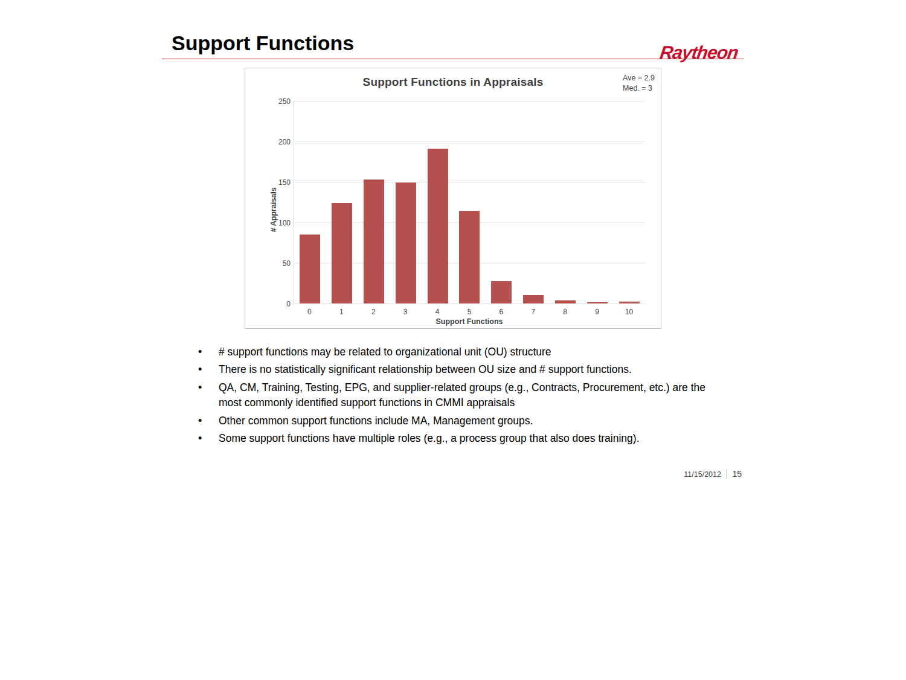Raytheon
Support Functions
Support Functions in Appraisals
Ave = 2.9
Med. = 3
# Appraisals
250
200
150
100
50
0
012345678910
Support Functions
# support functions may be related to organizational unit (OU) structure
There is no statistically significant relationship between OU size and # support functions.
QA, CM, Training, Testing, EPG, and supplier-related groups (e.g., Contracts, Procurement, etc.) are the most commonly identified support functions in CMMI appraisals
Other common support functions include MA, Management groups.
Some support functions have multiple roles (e.g., a process group that also does training).
11/15/2012 15